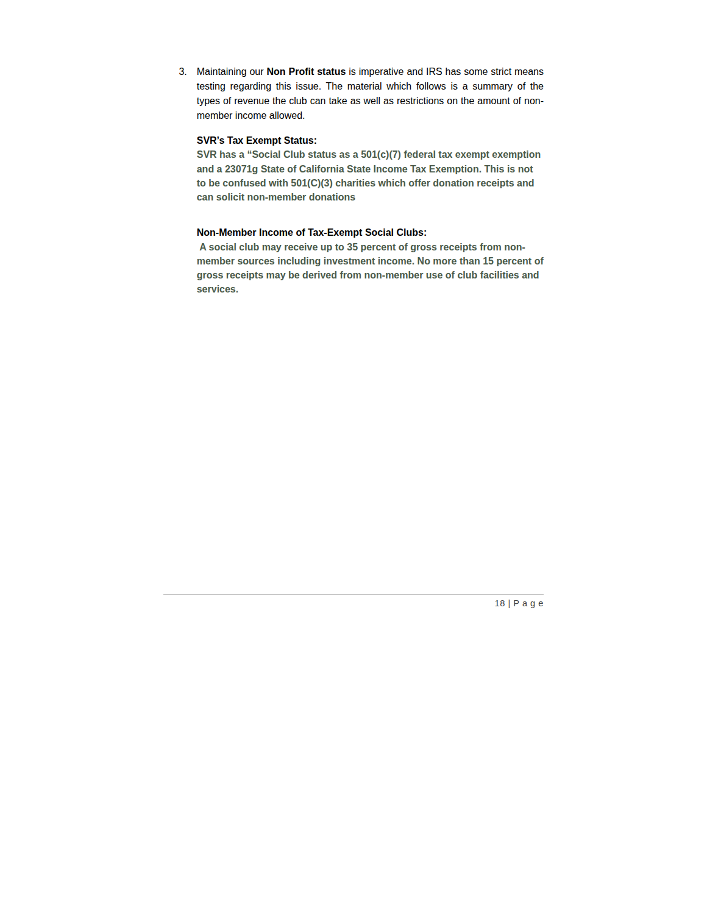Maintaining our Non Profit status is imperative and IRS has some strict means testing regarding this issue. The material which follows is a summary of the types of revenue the club can take as well as restrictions on the amount of non-member income allowed.
SVR’s Tax Exempt Status:
SVR has a “Social Club status as a 501(c)(7) federal tax exempt exemption and a 23071g State of California State Income Tax Exemption. This is not to be confused with 501(C)(3) charities which offer donation receipts and can solicit non-member donations
Non-Member Income of Tax-Exempt Social Clubs:
A social club may receive up to 35 percent of gross receipts from non-member sources including investment income. No more than 15 percent of gross receipts may be derived from non-member use of club facilities and services.
18 | P a g e